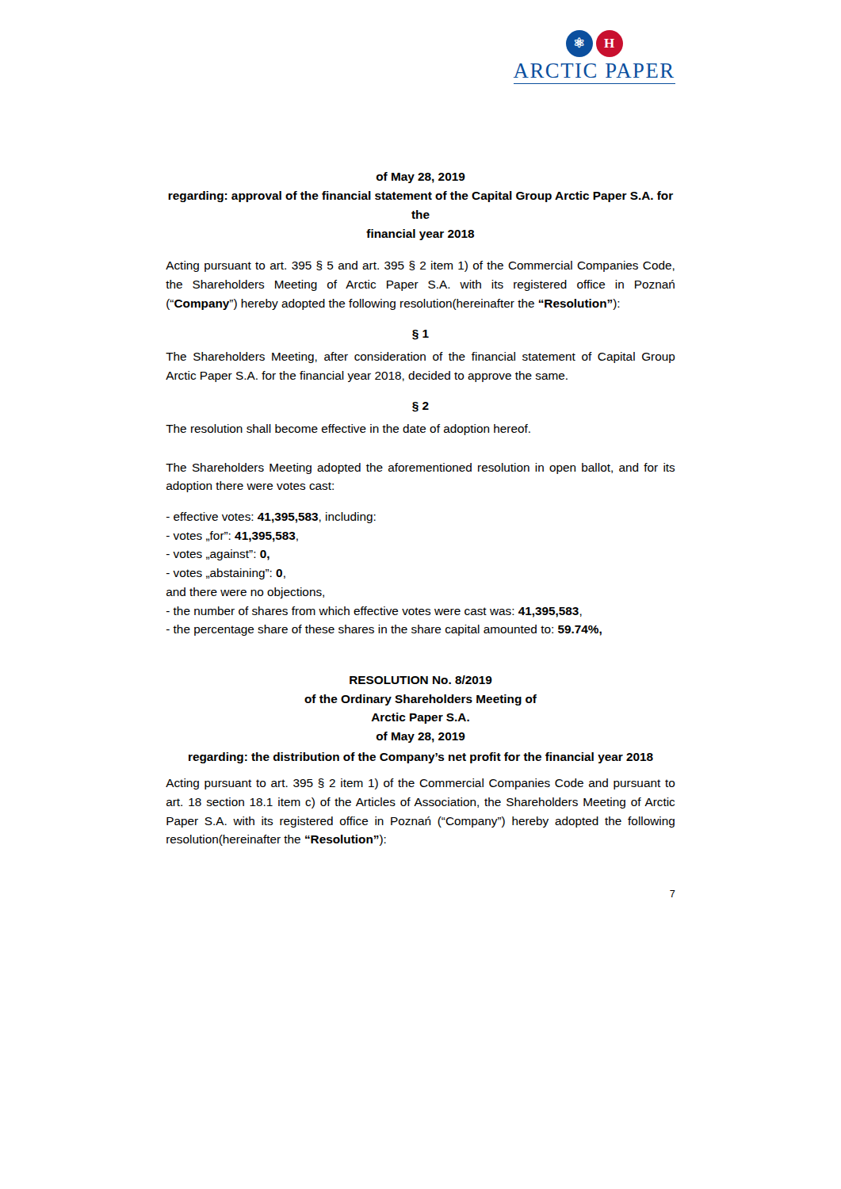⚛ H
ARCTIC PAPER
of May 28, 2019 regarding: approval of the financial statement of the Capital Group Arctic Paper S.A. for the financial year 2018
Acting pursuant to art. 395 § 5 and art. 395 § 2 item 1) of the Commercial Companies Code, the Shareholders Meeting of Arctic Paper S.A. with its registered office in Poznań (“Company”) hereby adopted the following resolution(hereinafter the “Resolution”):
§ 1
The Shareholders Meeting, after consideration of the financial statement of Capital Group Arctic Paper S.A. for the financial year 2018, decided to approve the same.
§ 2
The resolution shall become effective in the date of adoption hereof.
The Shareholders Meeting adopted the aforementioned resolution in open ballot, and for its adoption there were votes cast:
- effective votes: 41,395,583, including:
- votes „for”: 41,395,583,
- votes „against”: 0,
- votes „abstaining”: 0,
and there were no objections,
- the number of shares from which effective votes were cast was: 41,395,583,
- the percentage share of these shares in the share capital amounted to: 59.74%,
RESOLUTION No. 8/2019 of the Ordinary Shareholders Meeting of Arctic Paper S.A. of May 28, 2019
regarding: the distribution of the Company’s net profit for the financial year 2018
Acting pursuant to art. 395 § 2 item 1) of the Commercial Companies Code and pursuant to art. 18 section 18.1 item c) of the Articles of Association, the Shareholders Meeting of Arctic Paper S.A. with its registered office in Poznań (“Company”) hereby adopted the following resolution(hereinafter the “Resolution”):
7